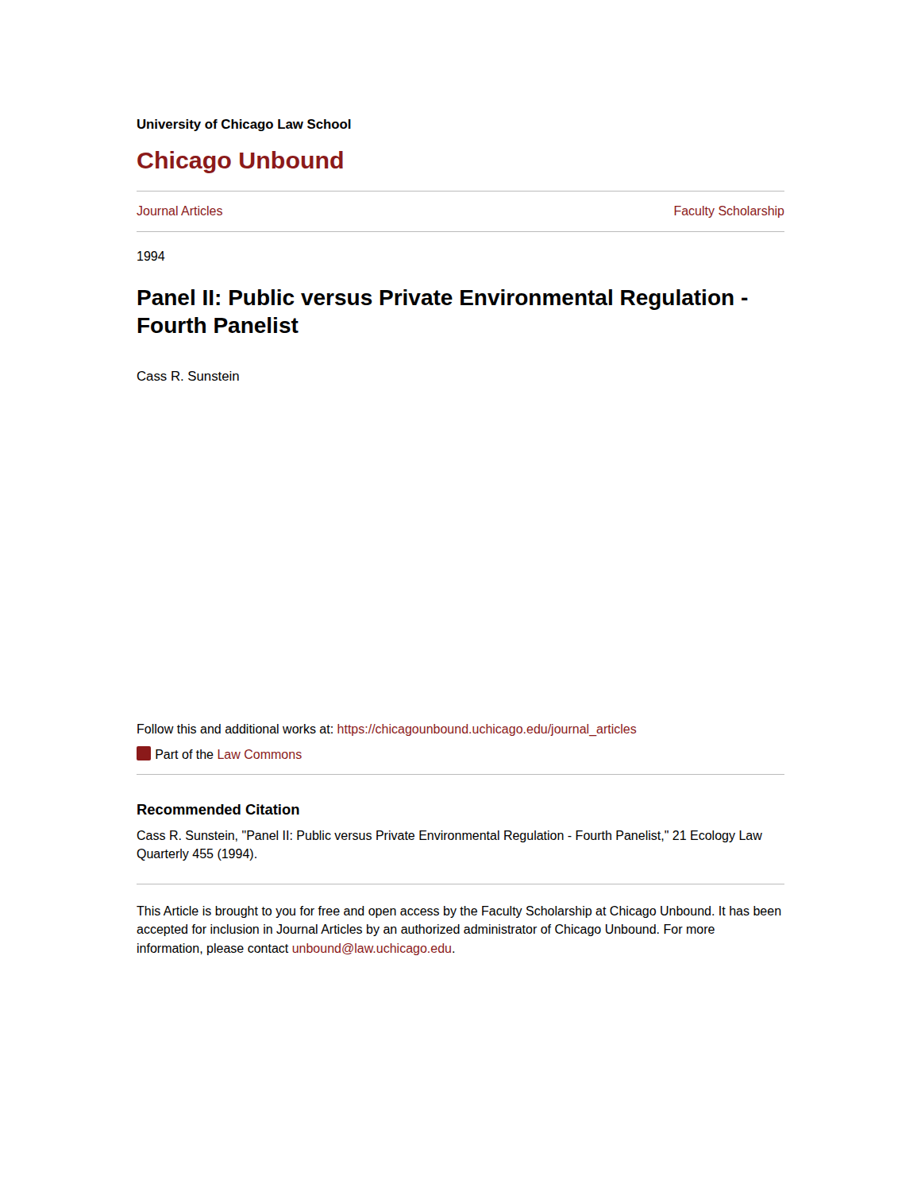University of Chicago Law School
Chicago Unbound
Journal Articles Faculty Scholarship
1994
Panel II: Public versus Private Environmental Regulation - Fourth Panelist
Cass R. Sunstein
Follow this and additional works at: https://chicagounbound.uchicago.edu/journal_articles
Part of the Law Commons
Recommended Citation
Cass R. Sunstein, "Panel II: Public versus Private Environmental Regulation - Fourth Panelist," 21 Ecology Law Quarterly 455 (1994).
This Article is brought to you for free and open access by the Faculty Scholarship at Chicago Unbound. It has been accepted for inclusion in Journal Articles by an authorized administrator of Chicago Unbound. For more information, please contact unbound@law.uchicago.edu.